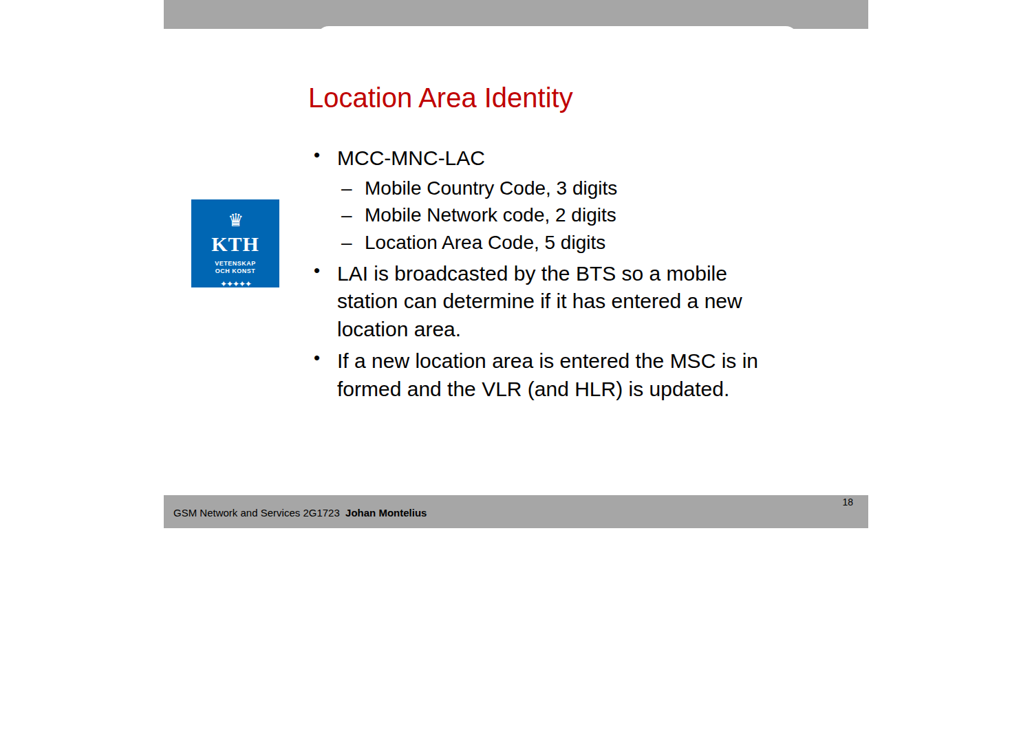Location Area Identity
♛
KTH
VETENSKAP
OCH KONST
✦✦✦✦✦
MCC-MNC-LAC
Mobile Country Code, 3 digits
Mobile Network code, 2 digits
Location Area Code, 5 digits
LAI is broadcasted by the BTS so a mobile station can determine if it has entered a new location area.
If a new location area is entered the MSC is in formed and the VLR (and HLR) is updated.
GSM Network and Services 2G1723 Johan Montelius
18